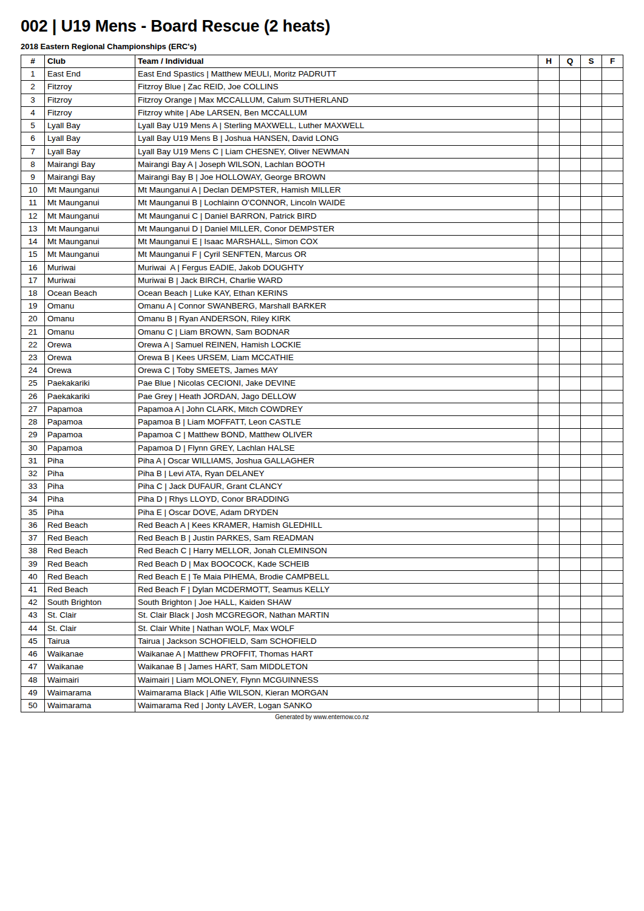002 | U19 Mens - Board Rescue (2 heats)
2018 Eastern Regional Championships (ERC's)
| # | Club | Team / Individual | H | Q | S | F |
| --- | --- | --- | --- | --- | --- | --- |
| 1 | East End | East End Spastics / Matthew MEULI, Moritz PADRUTT | | | | |
| 2 | Fitzroy | Fitzroy Blue / Zac REID, Joe COLLINS | | | | |
| 3 | Fitzroy | Fitzroy Orange / Max MCCALLUM, Calum SUTHERLAND | | | | |
| 4 | Fitzroy | Fitzroy white / Abe LARSEN, Ben MCCALLUM | | | | |
| 5 | Lyall Bay | Lyall Bay U19 Mens A / Sterling MAXWELL, Luther MAXWELL | | | | |
| 6 | Lyall Bay | Lyall Bay U19 Mens B / Joshua HANSEN, David LONG | | | | |
| 7 | Lyall Bay | Lyall Bay U19 Mens C / Liam CHESNEY, Oliver NEWMAN | | | | |
| 8 | Mairangi Bay | Mairangi Bay A / Joseph WILSON, Lachlan BOOTH | | | | |
| 9 | Mairangi Bay | Mairangi Bay B / Joe HOLLOWAY, George BROWN | | | | |
| 10 | Mt Maunganui | Mt Maunganui A / Declan DEMPSTER, Hamish MILLER | | | | |
| 11 | Mt Maunganui | Mt Maunganui B / Lochlainn O'CONNOR, Lincoln WAIDE | | | | |
| 12 | Mt Maunganui | Mt Maunganui C / Daniel BARRON, Patrick BIRD | | | | |
| 13 | Mt Maunganui | Mt Maunganui D / Daniel MILLER, Conor DEMPSTER | | | | |
| 14 | Mt Maunganui | Mt Maunganui E / Isaac MARSHALL, Simon COX | | | | |
| 15 | Mt Maunganui | Mt Maunganui F / Cyril SENFTEN, Marcus OR | | | | |
| 16 | Muriwai | Muriwai A / Fergus EADIE, Jakob DOUGHTY | | | | |
| 17 | Muriwai | Muriwai B / Jack BIRCH, Charlie WARD | | | | |
| 18 | Ocean Beach | Ocean Beach / Luke KAY, Ethan KERINS | | | | |
| 19 | Omanu | Omanu A / Connor SWANBERG, Marshall BARKER | | | | |
| 20 | Omanu | Omanu B / Ryan ANDERSON, Riley KIRK | | | | |
| 21 | Omanu | Omanu C / Liam BROWN, Sam BODNAR | | | | |
| 22 | Orewa | Orewa A / Samuel REINEN, Hamish LOCKIE | | | | |
| 23 | Orewa | Orewa B / Kees URSEM, Liam MCCATHIE | | | | |
| 24 | Orewa | Orewa C / Toby SMEETS, James MAY | | | | |
| 25 | Paekakariki | Pae Blue / Nicolas CECIONI, Jake DEVINE | | | | |
| 26 | Paekakariki | Pae Grey / Heath JORDAN, Jago DELLOW | | | | |
| 27 | Papamoa | Papamoa A / John CLARK, Mitch COWDREY | | | | |
| 28 | Papamoa | Papamoa B / Liam MOFFATT, Leon CASTLE | | | | |
| 29 | Papamoa | Papamoa C / Matthew BOND, Matthew OLIVER | | | | |
| 30 | Papamoa | Papamoa D / Flynn GREY, Lachlan HALSE | | | | |
| 31 | Piha | Piha A / Oscar WILLIAMS, Joshua GALLAGHER | | | | |
| 32 | Piha | Piha B / Levi ATA, Ryan DELANEY | | | | |
| 33 | Piha | Piha C / Jack DUFAUR, Grant CLANCY | | | | |
| 34 | Piha | Piha D / Rhys LLOYD, Conor BRADDING | | | | |
| 35 | Piha | Piha E / Oscar DOVE, Adam DRYDEN | | | | |
| 36 | Red Beach | Red Beach A / Kees KRAMER, Hamish GLEDHILL | | | | |
| 37 | Red Beach | Red Beach B / Justin PARKES, Sam READMAN | | | | |
| 38 | Red Beach | Red Beach C / Harry MELLOR, Jonah CLEMINSON | | | | |
| 39 | Red Beach | Red Beach D / Max BOOCOCK, Kade SCHEIB | | | | |
| 40 | Red Beach | Red Beach E / Te Maia PIHEMA, Brodie CAMPBELL | | | | |
| 41 | Red Beach | Red Beach F / Dylan MCDERMOTT, Seamus KELLY | | | | |
| 42 | South Brighton | South Brighton / Joe HALL, Kaiden SHAW | | | | |
| 43 | St. Clair | St. Clair Black / Josh MCGREGOR, Nathan MARTIN | | | | |
| 44 | St. Clair | St. Clair White / Nathan WOLF, Max WOLF | | | | |
| 45 | Tairua | Tairua / Jackson SCHOFIELD, Sam SCHOFIELD | | | | |
| 46 | Waikanae | Waikanae A / Matthew PROFFIT, Thomas HART | | | | |
| 47 | Waikanae | Waikanae B / James HART, Sam MIDDLETON | | | | |
| 48 | Waimairi | Waimairi / Liam MOLONEY, Flynn MCGUINNESS | | | | |
| 49 | Waimarama | Waimarama Black / Alfie WILSON, Kieran MORGAN | | | | |
| 50 | Waimarama | Waimarama Red / Jonty LAVER, Logan SANKO | | | | |
Generated by www.enternow.co.nz